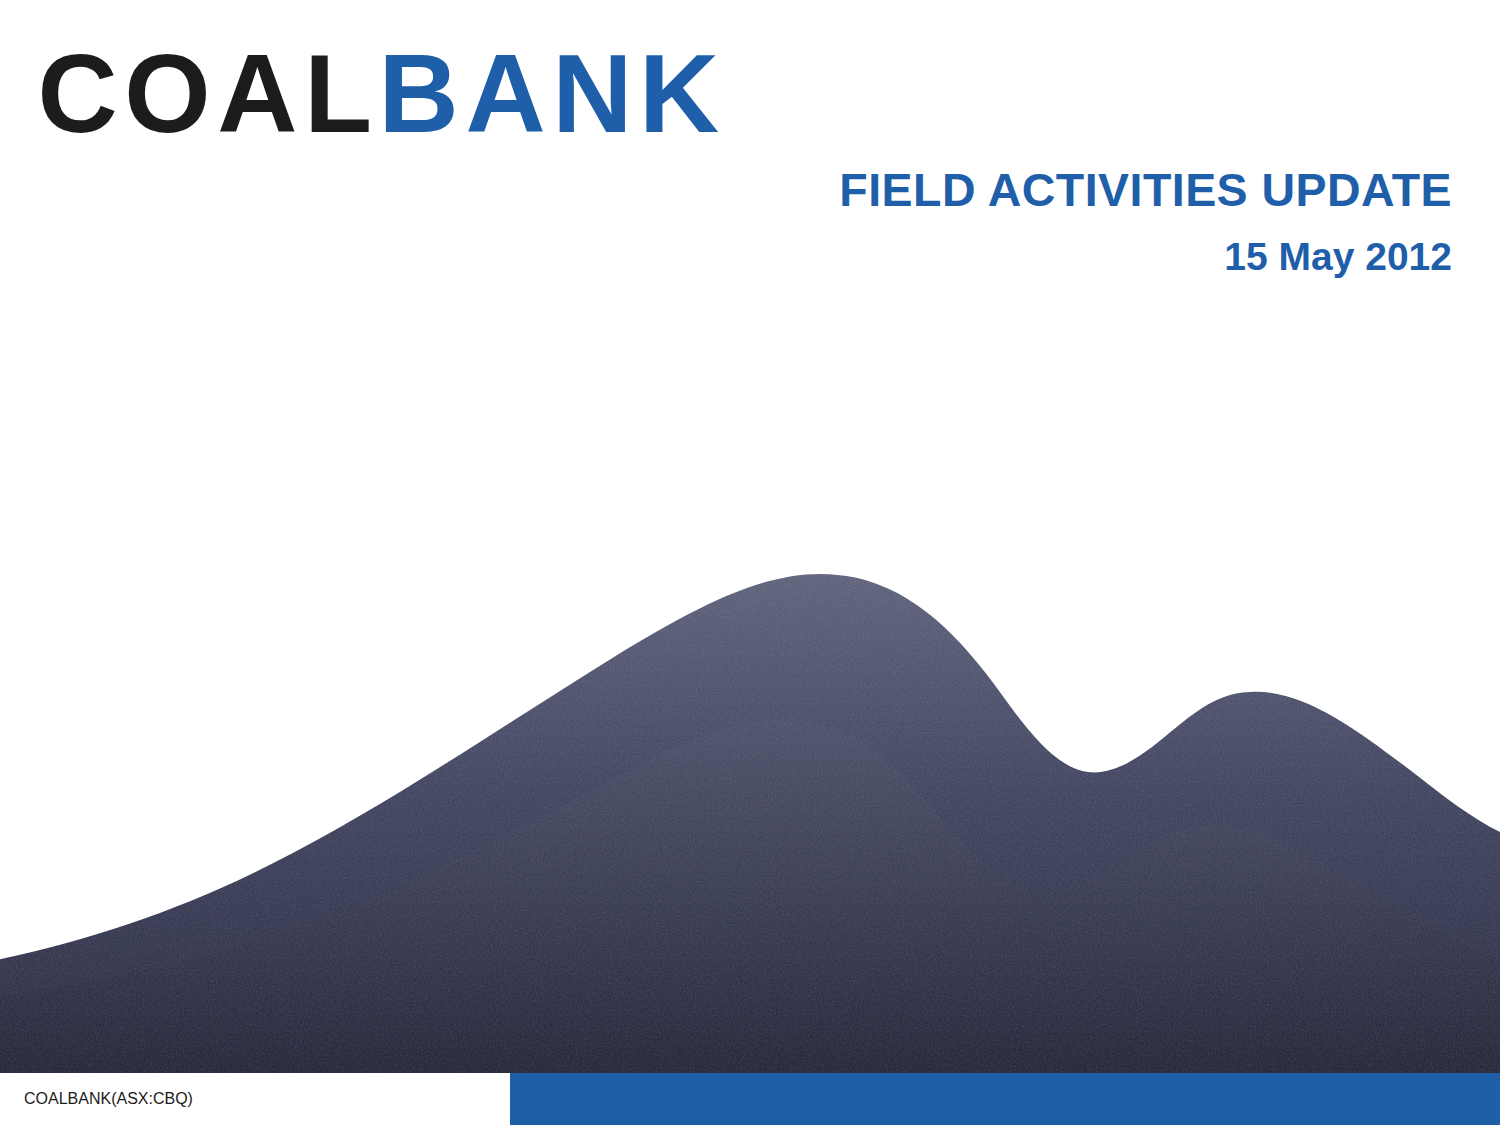COAL BANK
FIELD ACTIVITIES UPDATE
15 May 2012
General Meeting of Shareholders
COAL BANK (ASX:CBQ)